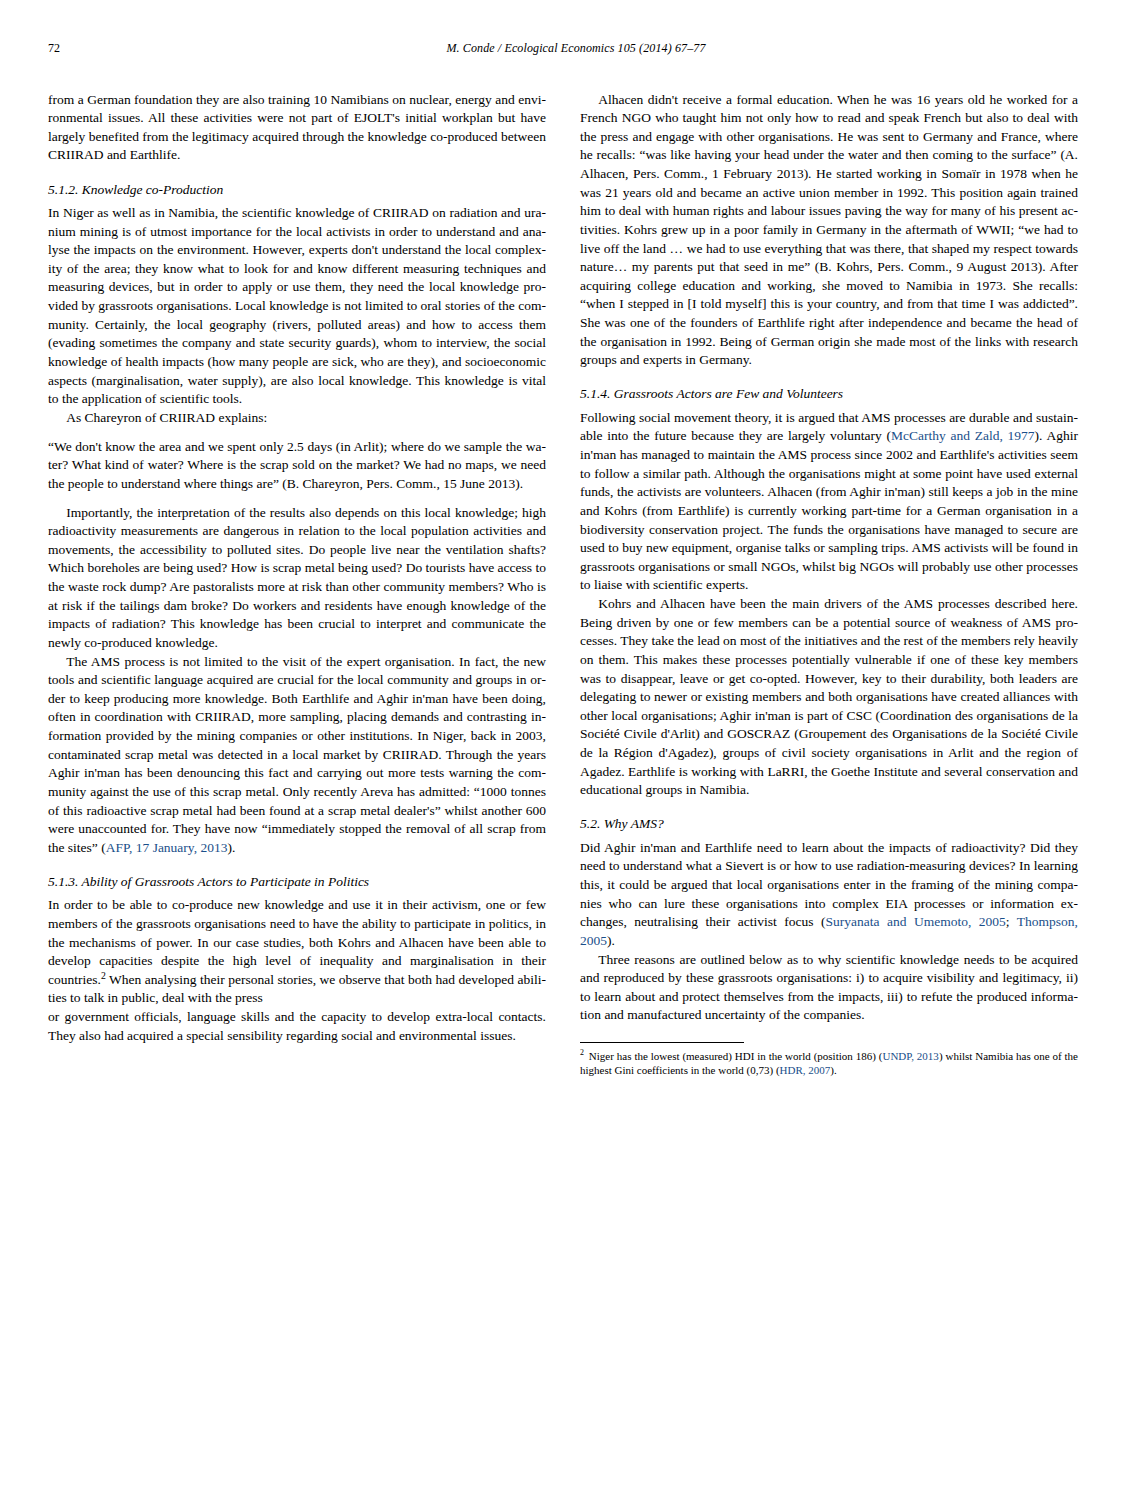72 M. Conde / Ecological Economics 105 (2014) 67–77
from a German foundation they are also training 10 Namibians on nuclear, energy and environmental issues. All these activities were not part of EJOLT's initial workplan but have largely benefited from the legitimacy acquired through the knowledge co-produced between CRIIRAD and Earthlife.
5.1.2. Knowledge co-Production
In Niger as well as in Namibia, the scientific knowledge of CRIIRAD on radiation and uranium mining is of utmost importance for the local activists in order to understand and analyse the impacts on the environment. However, experts don't understand the local complexity of the area; they know what to look for and know different measuring techniques and measuring devices, but in order to apply or use them, they need the local knowledge provided by grassroots organisations. Local knowledge is not limited to oral stories of the community. Certainly, the local geography (rivers, polluted areas) and how to access them (evading sometimes the company and state security guards), whom to interview, the social knowledge of health impacts (how many people are sick, who are they), and socioeconomic aspects (marginalisation, water supply), are also local knowledge. This knowledge is vital to the application of scientific tools.
As Chareyron of CRIIRAD explains:
“We don't know the area and we spent only 2.5 days (in Arlit); where do we sample the water? What kind of water? Where is the scrap sold on the market? We had no maps, we need the people to understand where things are” (B. Chareyron, Pers. Comm., 15 June 2013).
Importantly, the interpretation of the results also depends on this local knowledge; high radioactivity measurements are dangerous in relation to the local population activities and movements, the accessibility to polluted sites. Do people live near the ventilation shafts? Which boreholes are being used? How is scrap metal being used? Do tourists have access to the waste rock dump? Are pastoralists more at risk than other community members? Who is at risk if the tailings dam broke? Do workers and residents have enough knowledge of the impacts of radiation? This knowledge has been crucial to interpret and communicate the newly co-produced knowledge.
The AMS process is not limited to the visit of the expert organisation. In fact, the new tools and scientific language acquired are crucial for the local community and groups in order to keep producing more knowledge. Both Earthlife and Aghir in'man have been doing, often in coordination with CRIIRAD, more sampling, placing demands and contrasting information provided by the mining companies or other institutions. In Niger, back in 2003, contaminated scrap metal was detected in a local market by CRIIRAD. Through the years Aghir in'man has been denouncing this fact and carrying out more tests warning the community against the use of this scrap metal. Only recently Areva has admitted: “1000 tonnes of this radioactive scrap metal had been found at a scrap metal dealer's” whilst another 600 were unaccounted for. They have now “immediately stopped the removal of all scrap from the sites” (AFP, 17 January, 2013).
5.1.3. Ability of Grassroots Actors to Participate in Politics
In order to be able to co-produce new knowledge and use it in their activism, one or few members of the grassroots organisations need to have the ability to participate in politics, in the mechanisms of power. In our case studies, both Kohrs and Alhacen have been able to develop capacities despite the high level of inequality and marginalisation in their countries.2 When analysing their personal stories, we observe that both had developed abilities to talk in public, deal with the press
or government officials, language skills and the capacity to develop extra-local contacts. They also had acquired a special sensibility regarding social and environmental issues.
Alhacen didn't receive a formal education. When he was 16 years old he worked for a French NGO who taught him not only how to read and speak French but also to deal with the press and engage with other organisations. He was sent to Germany and France, where he recalls: “was like having your head under the water and then coming to the surface” (A. Alhacen, Pers. Comm., 1 February 2013). He started working in Somaïr in 1978 when he was 21 years old and became an active union member in 1992. This position again trained him to deal with human rights and labour issues paving the way for many of his present activities. Kohrs grew up in a poor family in Germany in the aftermath of WWII; “we had to live off the land … we had to use everything that was there, that shaped my respect towards nature… my parents put that seed in me” (B. Kohrs, Pers. Comm., 9 August 2013). After acquiring college education and working, she moved to Namibia in 1973. She recalls: “when I stepped in [I told myself] this is your country, and from that time I was addicted”. She was one of the founders of Earthlife right after independence and became the head of the organisation in 1992. Being of German origin she made most of the links with research groups and experts in Germany.
5.1.4. Grassroots Actors are Few and Volunteers
Following social movement theory, it is argued that AMS processes are durable and sustainable into the future because they are largely voluntary (McCarthy and Zald, 1977). Aghir in'man has managed to maintain the AMS process since 2002 and Earthlife's activities seem to follow a similar path. Although the organisations might at some point have used external funds, the activists are volunteers. Alhacen (from Aghir in'man) still keeps a job in the mine and Kohrs (from Earthlife) is currently working part-time for a German organisation in a biodiversity conservation project. The funds the organisations have managed to secure are used to buy new equipment, organise talks or sampling trips. AMS activists will be found in grassroots organisations or small NGOs, whilst big NGOs will probably use other processes to liaise with scientific experts.
Kohrs and Alhacen have been the main drivers of the AMS processes described here. Being driven by one or few members can be a potential source of weakness of AMS processes. They take the lead on most of the initiatives and the rest of the members rely heavily on them. This makes these processes potentially vulnerable if one of these key members was to disappear, leave or get co-opted. However, key to their durability, both leaders are delegating to newer or existing members and both organisations have created alliances with other local organisations; Aghir in'man is part of CSC (Coordination des organisations de la Société Civile d'Arlit) and GOSCRAZ (Groupement des Organisations de la Société Civile de la Région d'Agadez), groups of civil society organisations in Arlit and the region of Agadez. Earthlife is working with LaRRI, the Goethe Institute and several conservation and educational groups in Namibia.
5.2. Why AMS?
Did Aghir in'man and Earthlife need to learn about the impacts of radioactivity? Did they need to understand what a Sievert is or how to use radiation-measuring devices? In learning this, it could be argued that local organisations enter in the framing of the mining companies who can lure these organisations into complex EIA processes or information exchanges, neutralising their activist focus (Suryanata and Umemoto, 2005; Thompson, 2005).
Three reasons are outlined below as to why scientific knowledge needs to be acquired and reproduced by these grassroots organisations: i) to acquire visibility and legitimacy, ii) to learn about and protect themselves from the impacts, iii) to refute the produced information and manufactured uncertainty of the companies.
2 Niger has the lowest (measured) HDI in the world (position 186) (UNDP, 2013) whilst Namibia has one of the highest Gini coefficients in the world (0,73) (HDR, 2007).